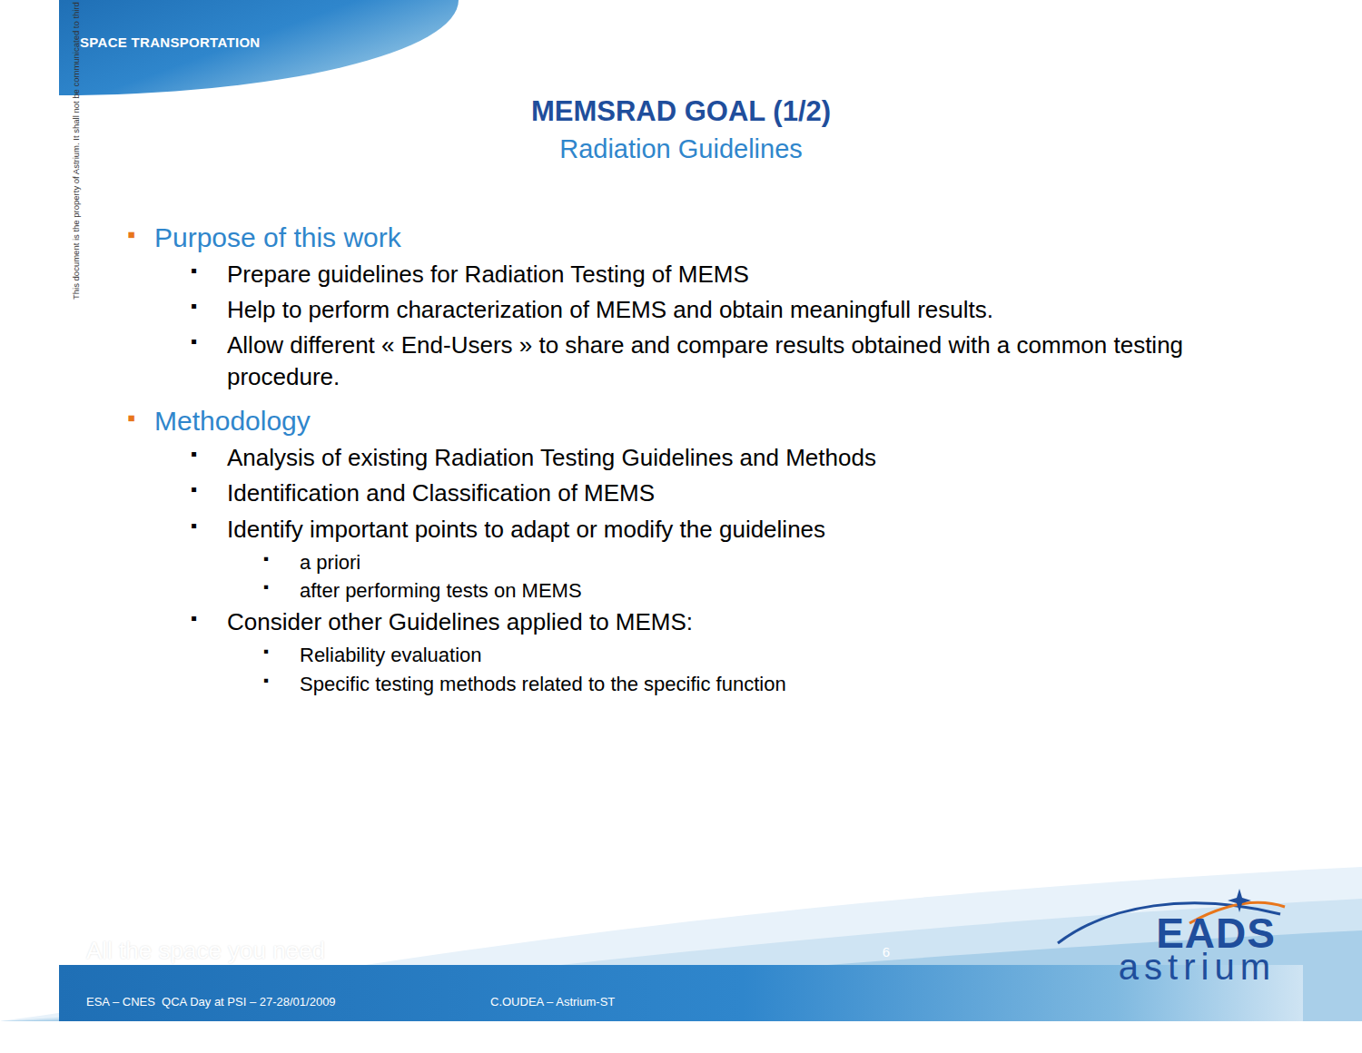SPACE TRANSPORTATION
MEMSRAD GOAL (1/2)
Radiation Guidelines
This document is the property of Astrium. It shall not be communicated to third parties without prior written agreement. Its content shall not be disclosed.
Purpose of this work
Prepare guidelines for Radiation Testing of MEMS
Help to perform characterization of MEMS and obtain meaningfull results.
Allow different « End-Users » to share and compare results obtained with a common testing procedure.
Methodology
Analysis of existing Radiation Testing Guidelines and Methods
Identification and Classification of MEMS
Identify important points to adapt or modify the guidelines
a priori
after performing tests on MEMS
Consider other Guidelines applied to MEMS:
Reliability evaluation
Specific testing methods related to the specific function
6
All the space you need
ESA – CNES QCA Day at PSI – 27-28/01/2009
C.OUDEA – Astrium-ST
EADS
astrium